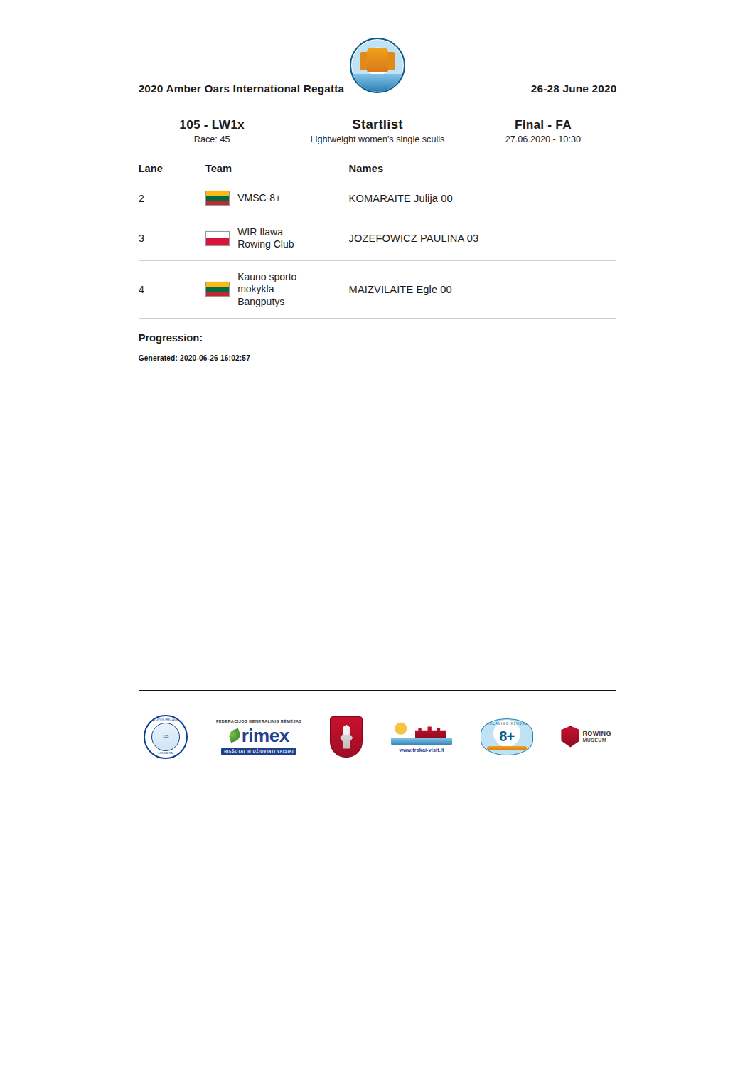2020 Amber Oars International Regatta
26-28 June 2020
105 - LW1x
Race: 45
Startlist
Lightweight women's single sculls
Final - FA
27.06.2020 - 10:30
| Lane | Team | Names |
| --- | --- | --- |
| 2 | VMSC-8+ | KOMARAITE Julija 00 |
| 3 | WIR Ilawa Rowing Club | JOZEFOWICZ PAULINA 03 |
| 4 | Kauno sporto mokykla Bangputys | MAIZVILAITE Egle 00 |
Progression:
Generated: 2020-06-26 16:02:57
LIETUVOS IRKLAVIMUI
135
135 METAI
FEDERACIJOS GENERALINIS RĖMĖJAS
rimex
RIEŠUTAI IR DŽIOVINTI VAISIAI
www.trakai-visit.lt
IRKLAVIMO KLUBAS
8+
ROWINGMUSEUM